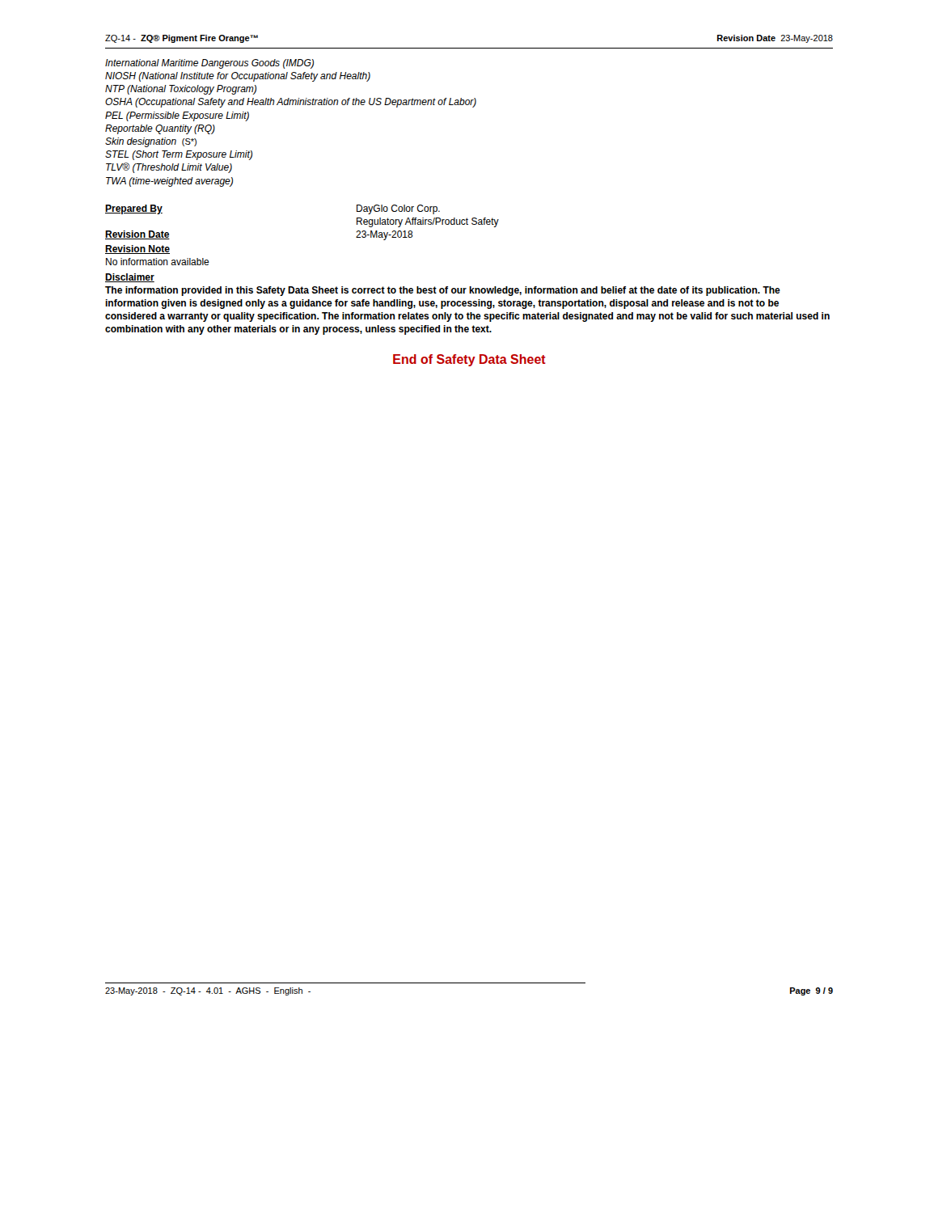ZQ-14 - ZQ® Pigment Fire Orange™
Revision Date 23-May-2018
International Maritime Dangerous Goods (IMDG)
NIOSH (National Institute for Occupational Safety and Health)
NTP (National Toxicology Program)
OSHA (Occupational Safety and Health Administration of the US Department of Labor)
PEL (Permissible Exposure Limit)
Reportable Quantity (RQ)
Skin designation (S*)
STEL (Short Term Exposure Limit)
TLV® (Threshold Limit Value)
TWA (time-weighted average)
| Prepared By | DayGlo Color Corp. Regulatory Affairs/Product Safety |
| Revision Date | 23-May-2018 |
Revision Note
No information available
Disclaimer
The information provided in this Safety Data Sheet is correct to the best of our knowledge, information and belief at the date of its publication. The information given is designed only as a guidance for safe handling, use, processing, storage, transportation, disposal and release and is not to be considered a warranty or quality specification. The information relates only to the specific material designated and may not be valid for such material used in combination with any other materials or in any process, unless specified in the text.
End of Safety Data Sheet
23-May-2018 - ZQ-14 - 4.01 - AGHS - English -
Page 9 / 9